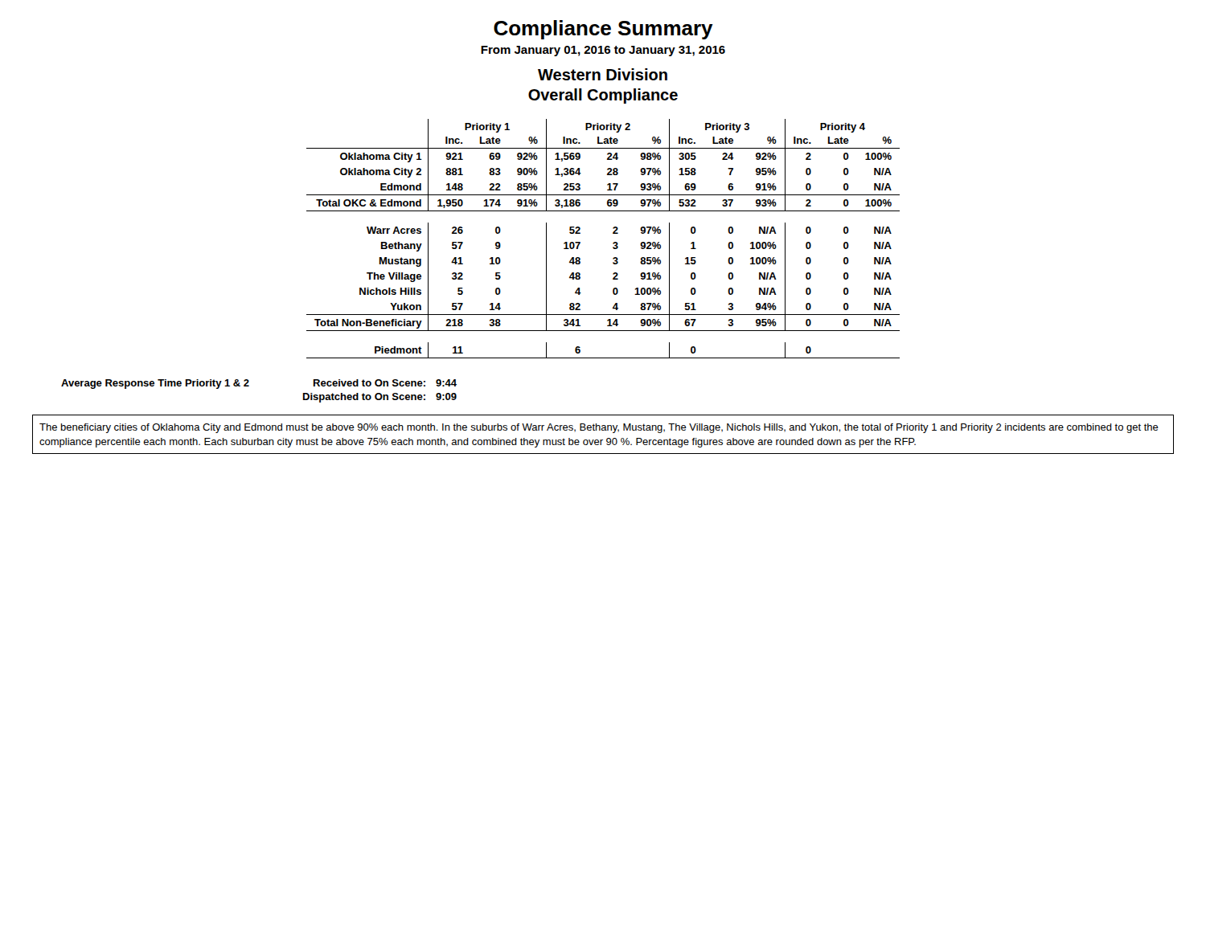Compliance Summary
From January 01, 2016 to January 31, 2016
Western Division
Overall Compliance
| | Priority 1 | Priority 2 | Priority 3 | Priority 4 |
| | Inc. | Late | % | Inc. | Late | % | Inc. | Late | % | Inc. | Late | % |
| Oklahoma City 1 | 921 | 69 | 92% | 1,569 | 24 | 98% | 305 | 24 | 92% | 2 | 0 | 100% |
| Oklahoma City 2 | 881 | 83 | 90% | 1,364 | 28 | 97% | 158 | 7 | 95% | 0 | 0 | N/A |
| Edmond | 148 | 22 | 85% | 253 | 17 | 93% | 69 | 6 | 91% | 0 | 0 | N/A |
| Total OKC & Edmond | 1,950 | 174 | 91% | 3,186 | 69 | 97% | 532 | 37 | 93% | 2 | 0 | 100% |
| Warr Acres | 26 | 0 | | 52 | 2 | 97% | 0 | 0 | N/A | 0 | 0 | N/A |
| Bethany | 57 | 9 | | 107 | 3 | 92% | 1 | 0 | 100% | 0 | 0 | N/A |
| Mustang | 41 | 10 | | 48 | 3 | 85% | 15 | 0 | 100% | 0 | 0 | N/A |
| The Village | 32 | 5 | | 48 | 2 | 91% | 0 | 0 | N/A | 0 | 0 | N/A |
| Nichols Hills | 5 | 0 | | 4 | 0 | 100% | 0 | 0 | N/A | 0 | 0 | N/A |
| Yukon | 57 | 14 | | 82 | 4 | 87% | 51 | 3 | 94% | 0 | 0 | N/A |
| Total Non-Beneficiary | 218 | 38 | | 341 | 14 | 90% | 67 | 3 | 95% | 0 | 0 | N/A |
| Piedmont | 11 | | | 6 | | | 0 | | | 0 | | |
| Average Response Time Priority 1 & 2 | Received to On Scene: | 9:44 |
| | Dispatched to On Scene: | 9:09 |
The beneficiary cities of Oklahoma City and Edmond must be above 90% each month. In the suburbs of Warr Acres, Bethany, Mustang, The Village, Nichols Hills, and Yukon, the total of Priority 1 and Priority 2 incidents are combined to get the compliance percentile each month. Each suburban city must be above 75% each month, and combined they must be over 90 %. Percentage figures above are rounded down as per the RFP.